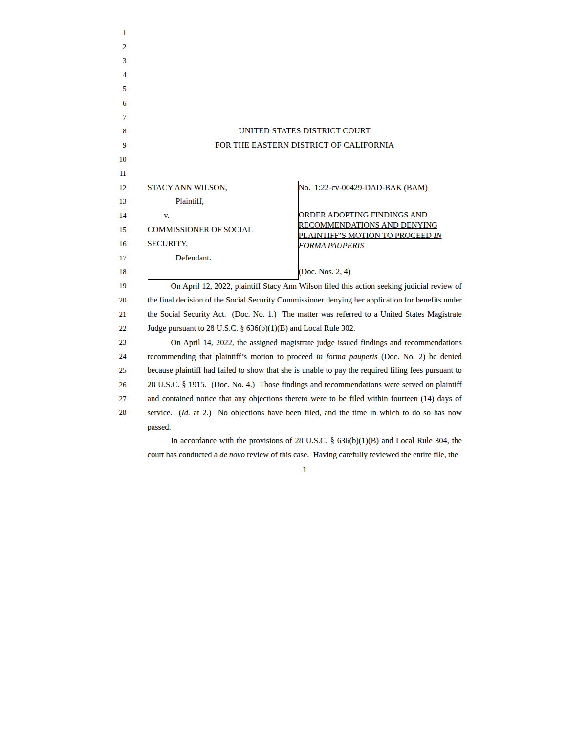1
2
3
4
5
6
7
8
9
10
11
12
13
14
15
16
17
18
19
20
21
22
23
24
25
26
27
28
UNITED STATES DISTRICT COURT
FOR THE EASTERN DISTRICT OF CALIFORNIA
| STACY ANN WILSON, Plaintiff, v. COMMISSIONER OF SOCIAL SECURITY, Defendant. | No. 1:22-cv-00429-DAD-BAK (BAM) ORDER ADOPTING FINDINGS AND RECOMMENDATIONS AND DENYING PLAINTIFF’S MOTION TO PROCEED IN FORMA PAUPERIS (Doc. Nos. 2, 4) |
On April 12, 2022, plaintiff Stacy Ann Wilson filed this action seeking judicial review of the final decision of the Social Security Commissioner denying her application for benefits under the Social Security Act. (Doc. No. 1.) The matter was referred to a United States Magistrate Judge pursuant to 28 U.S.C. § 636(b)(1)(B) and Local Rule 302.
On April 14, 2022, the assigned magistrate judge issued findings and recommendations recommending that plaintiff’s motion to proceed in forma pauperis (Doc. No. 2) be denied because plaintiff had failed to show that she is unable to pay the required filing fees pursuant to 28 U.S.C. § 1915. (Doc. No. 4.) Those findings and recommendations were served on plaintiff and contained notice that any objections thereto were to be filed within fourteen (14) days of service. (Id. at 2.) No objections have been filed, and the time in which to do so has now passed.
In accordance with the provisions of 28 U.S.C. § 636(b)(1)(B) and Local Rule 304, the court has conducted a de novo review of this case. Having carefully reviewed the entire file, the
1